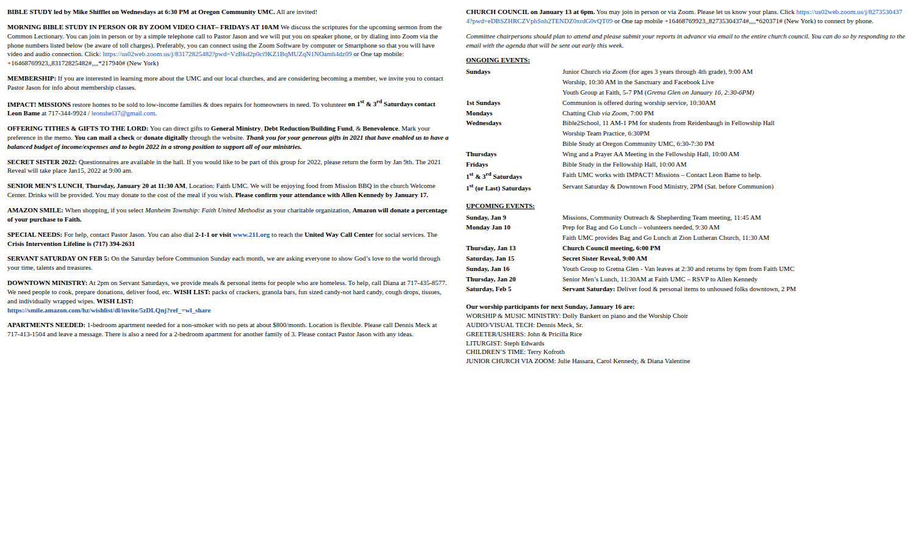BIBLE STUDY led by Mike Shifflet on Wednesdays at 6:30 PM at Oregon Community UMC. All are invited!
MORNING BIBLE STUDY IN PERSON OR BY ZOOM VIDEO CHAT– FRIDAYS AT 10AM We discuss the scriptures for the upcoming sermon from the Common Lectionary. You can join in person or by a simple telephone call to Pastor Jason and we will put you on speaker phone, or by dialing into Zoom via the phone numbers listed below (be aware of toll charges). Preferably, you can connect using the Zoom Software by computer or Smartphone so that you will have video and audio connection. Click: https://us02web.zoom.us/j/83172825482?pwd=VzBkd2p0ci9KZ1BqMUZqN1NOamh4dz09 or One tap mobile: +16468769923,,83172825482#,,,,*217940# (New York)
MEMBERSHIP: If you are interested in learning more about the UMC and our local churches, and are considering becoming a member, we invite you to contact Pastor Jason for info about membership classes.
IMPACT! MISSIONS restore homes to be sold to low-income families & does repairs for homeowners in need. To volunteer on 1st & 3rd Saturdays contact Leon Bame at 717-344-9924 / leonshel37@gmail.com.
OFFERING TITHES & GIFTS TO THE LORD: You can direct gifts to General Ministry, Debt Reduction/Building Fund, & Benevolence. Mark your preference in the memo. You can mail a check or donate digitally through the website. Thank you for your generous gifts in 2021 that have enabled us to have a balanced budget of income/expenses and to begin 2022 in a strong position to support all of our ministries.
SECRET SISTER 2022: Questionnaires are available in the hall. If you would like to be part of this group for 2022, please return the form by Jan 9th. The 2021 Reveal will take place Jan15, 2022 at 9:00 am.
SENIOR MEN’S LUNCH, Thursday, January 20 at 11:30 AM, Location: Faith UMC. We will be enjoying food from Mission BBQ in the church Welcome Center. Drinks will be provided. You may donate to the cost of the meal if you wish. Please confirm your attendance with Allen Kennedy by January 17.
AMAZON SMILE: When shopping, if you select Manheim Township: Faith United Methodist as your charitable organization, Amazon will donate a percentage of your purchase to Faith.
SPECIAL NEEDS: For help, contact Pastor Jason. You can also dial 2-1-1 or visit www.211.org to reach the United Way Call Center for social services. The Crisis Intervention Lifeline is (717) 394-2631
SERVANT SATURDAY ON FEB 5: On the Saturday before Communion Sunday each month, we are asking everyone to show God’s love to the world through your time, talents and treasures.
DOWNTOWN MINISTRY: At 2pm on Servant Saturdays, we provide meals & personal items for people who are homeless. To help, call Diana at 717-435-8577. We need people to cook, prepare donations, deliver food, etc. WISH LIST: packs of crackers, granola bars, fun sized candy-not hard candy, cough drops, tissues, and individually wrapped wipes. WISH LIST:
https://smile.amazon.com/hz/wishlist/dl/invite/5zDLQnj?ref_=wl_share
APARTMENTS NEEDED: 1-bedroom apartment needed for a non-smoker with no pets at about $800/month. Location is flexible. Please call Dennis Meck at 717-413-1504 and leave a message. There is also a need for a 2-bedroom apartment for another family of 3. Please contact Pastor Jason with any ideas.
CHURCH COUNCIL on January 13 at 6pm. You may join in person or via Zoom. Please let us know your plans. Click https://us02web.zoom.us/j/82735304374?pwd=eDBSZHRCZVphSnh2TENDZ0xrdG0vQT09 or One tap mobile +16468769923,,82735304374#,,,,*620371# (New York) to connect by phone.
Committee chairpersons should plan to attend and please submit your reports in advance via email to the entire church council. You can do so by responding to the email with the agenda that will be sent out early this week.
ONGOING EVENTS:
| Sundays | Junior Church via Zoom (for ages 3 years through 4th grade), 9:00 AM |
| | Worship, 10:30 AM in the Sanctuary and Facebook Live |
| | Youth Group at Faith, 5-7 PM ( Gretna Glen on January 16, 2:30-6PM) |
| 1st Sundays | Communion is offered during worship service, 10:30AM |
| Mondays | Chatting Club via Zoom , 7:00 PM |
| Wednesdays | Bible2School, 11 AM-1 PM for students from Reidenbaugh in Fellowship Hall |
| | Worship Team Practice, 6:30PM |
| | Bible Study at Oregon Community UMC, 6:30-7:30 PM |
| Thursdays | Wing and a Prayer AA Meeting in the Fellowship Hall, 10:00 AM |
| Fridays | Bible Study in the Fellowship Hall, 10:00 AM |
| 1 st & 3 rd Saturdays | Faith UMC works with IMPACT! Missions – Contact Leon Bame to help. |
| 1 st (or Last) Saturdays | Servant Saturday & Downtown Food Ministry, 2PM (Sat. before Communion) |
UPCOMING EVENTS:
| Sunday, Jan 9 | Missions, Community Outreach & Shepherding Team meeting, 11:45 AM |
| Monday Jan 10 | Prep for Bag and Go Lunch – volunteers needed, 9:30 AM |
| | Faith UMC provides Bag and Go Lunch at Zion Lutheran Church, 11:30 AM |
| Thursday, Jan 13 | Church Council meeting, 6:00 PM |
| Saturday, Jan 15 | Secret Sister Reveal, 9:00 AM |
| Sunday, Jan 16 | Youth Group to Gretna Glen - Van leaves at 2:30 and returns by 6pm from Faith UMC |
| Thursday, Jan 20 | Senior Men’s Lunch, 11:30AM at Faith UMC – RSVP to Allen Kennedy |
| Saturday, Feb 5 | Servant Saturday: Deliver food & personal items to unhoused folks downtown, 2 PM |
Our worship participants for next Sunday, January 16 are:
WORSHIP & MUSIC MINISTRY: Dolly Bankert on piano and the Worship Choir
AUDIO/VISUAL TECH: Dennis Meck, Sr.
GREETER/USHERS: John & Pricilla Rice
LITURGIST: Steph Edwards
CHILDREN’S TIME: Terry Kofroth
JUNIOR CHURCH VIA ZOOM: Julie Hassara, Carol Kennedy, & Diana Valentine